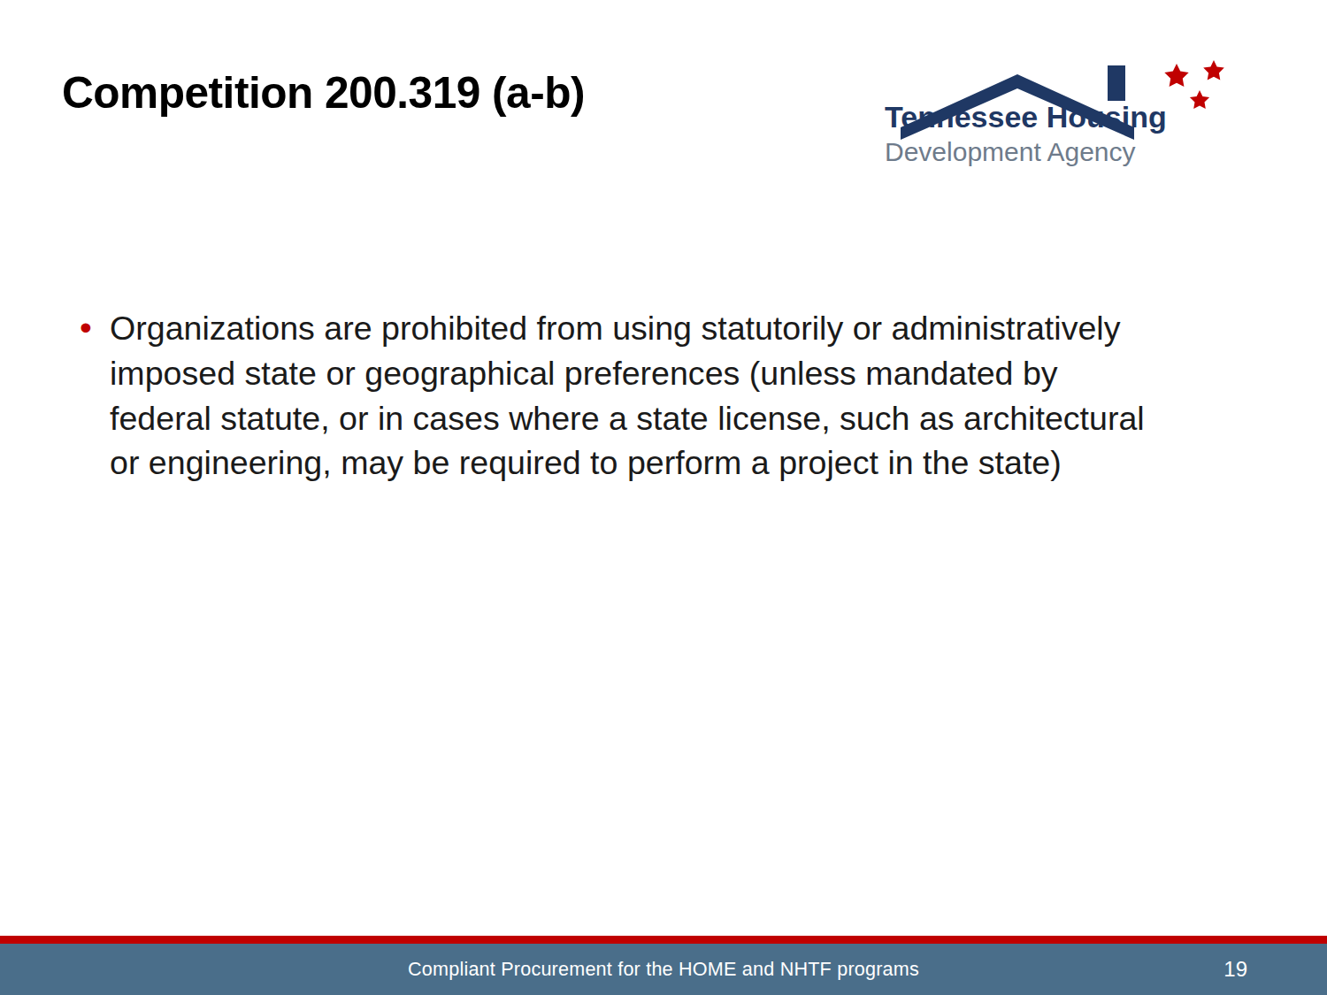Competition 200.319 (a-b)
Tennessee Housing Development Agency
Organizations are prohibited from using statutorily or administratively imposed state or geographical preferences (unless mandated by federal statute, or in cases where a state license, such as architectural or engineering, may be required to perform a project in the state)
Compliant Procurement for the HOME and NHTF programs 19